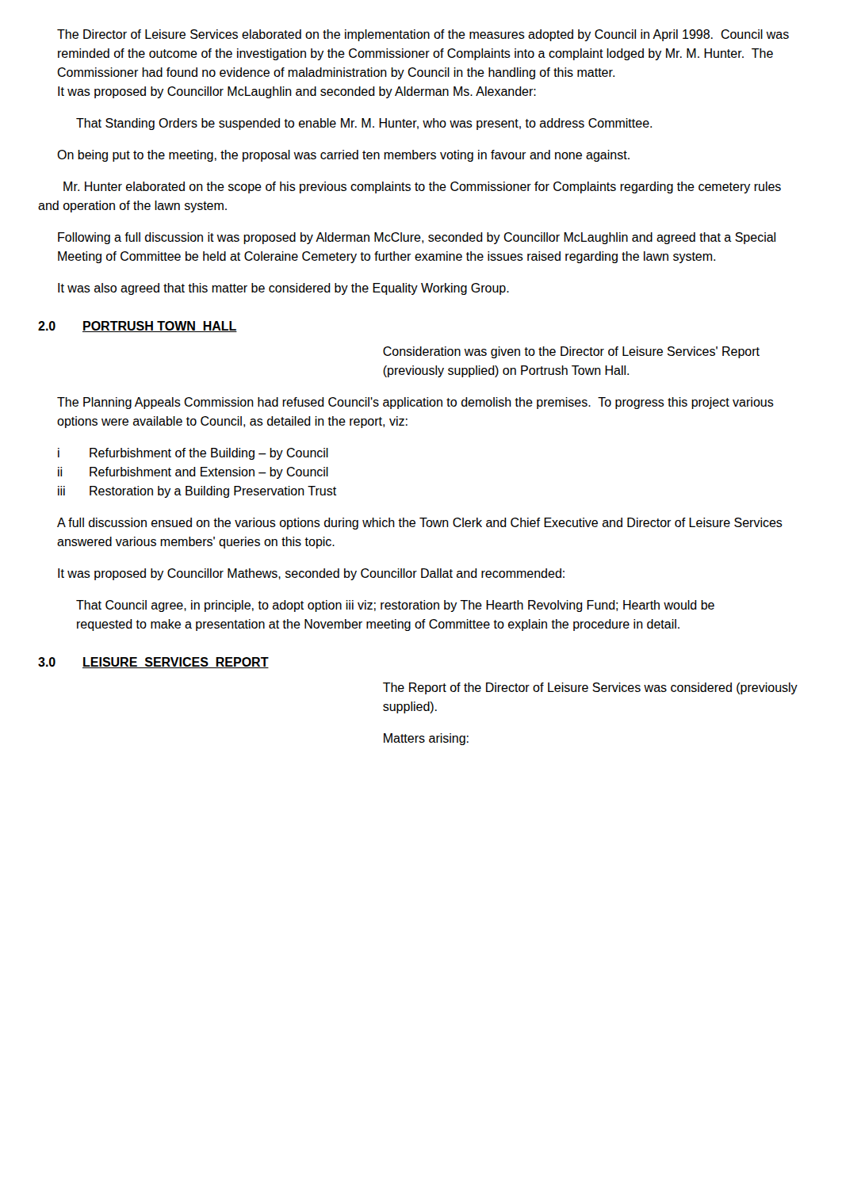The Director of Leisure Services elaborated on the implementation of the measures adopted by Council in April 1998. Council was reminded of the outcome of the investigation by the Commissioner of Complaints into a complaint lodged by Mr. M. Hunter. The Commissioner had found no evidence of maladministration by Council in the handling of this matter.
It was proposed by Councillor McLaughlin and seconded by Alderman Ms. Alexander:
That Standing Orders be suspended to enable Mr. M. Hunter, who was present, to address Committee.
On being put to the meeting, the proposal was carried ten members voting in favour and none against.
Mr. Hunter elaborated on the scope of his previous complaints to the Commissioner for Complaints regarding the cemetery rules and operation of the lawn system.
Following a full discussion it was proposed by Alderman McClure, seconded by Councillor McLaughlin and agreed that a Special Meeting of Committee be held at Coleraine Cemetery to further examine the issues raised regarding the lawn system.
It was also agreed that this matter be considered by the Equality Working Group.
2.0 PORTRUSH TOWN HALL
Consideration was given to the Director of Leisure Services' Report (previously supplied) on Portrush Town Hall.
The Planning Appeals Commission had refused Council's application to demolish the premises. To progress this project various options were available to Council, as detailed in the report, viz:
iRefurbishment of the Building – by Council
ii Refurbishment and Extension – by Council
iii Restoration by a Building Preservation Trust
A full discussion ensued on the various options during which the Town Clerk and Chief Executive and Director of Leisure Services answered various members' queries on this topic.
It was proposed by Councillor Mathews, seconded by Councillor Dallat and recommended:
That Council agree, in principle, to adopt option iii viz; restoration by The Hearth Revolving Fund; Hearth would be requested to make a presentation at the November meeting of Committee to explain the procedure in detail.
3.0 LEISURE SERVICES REPORT
The Report of the Director of Leisure Services was considered (previously supplied).
Matters arising: